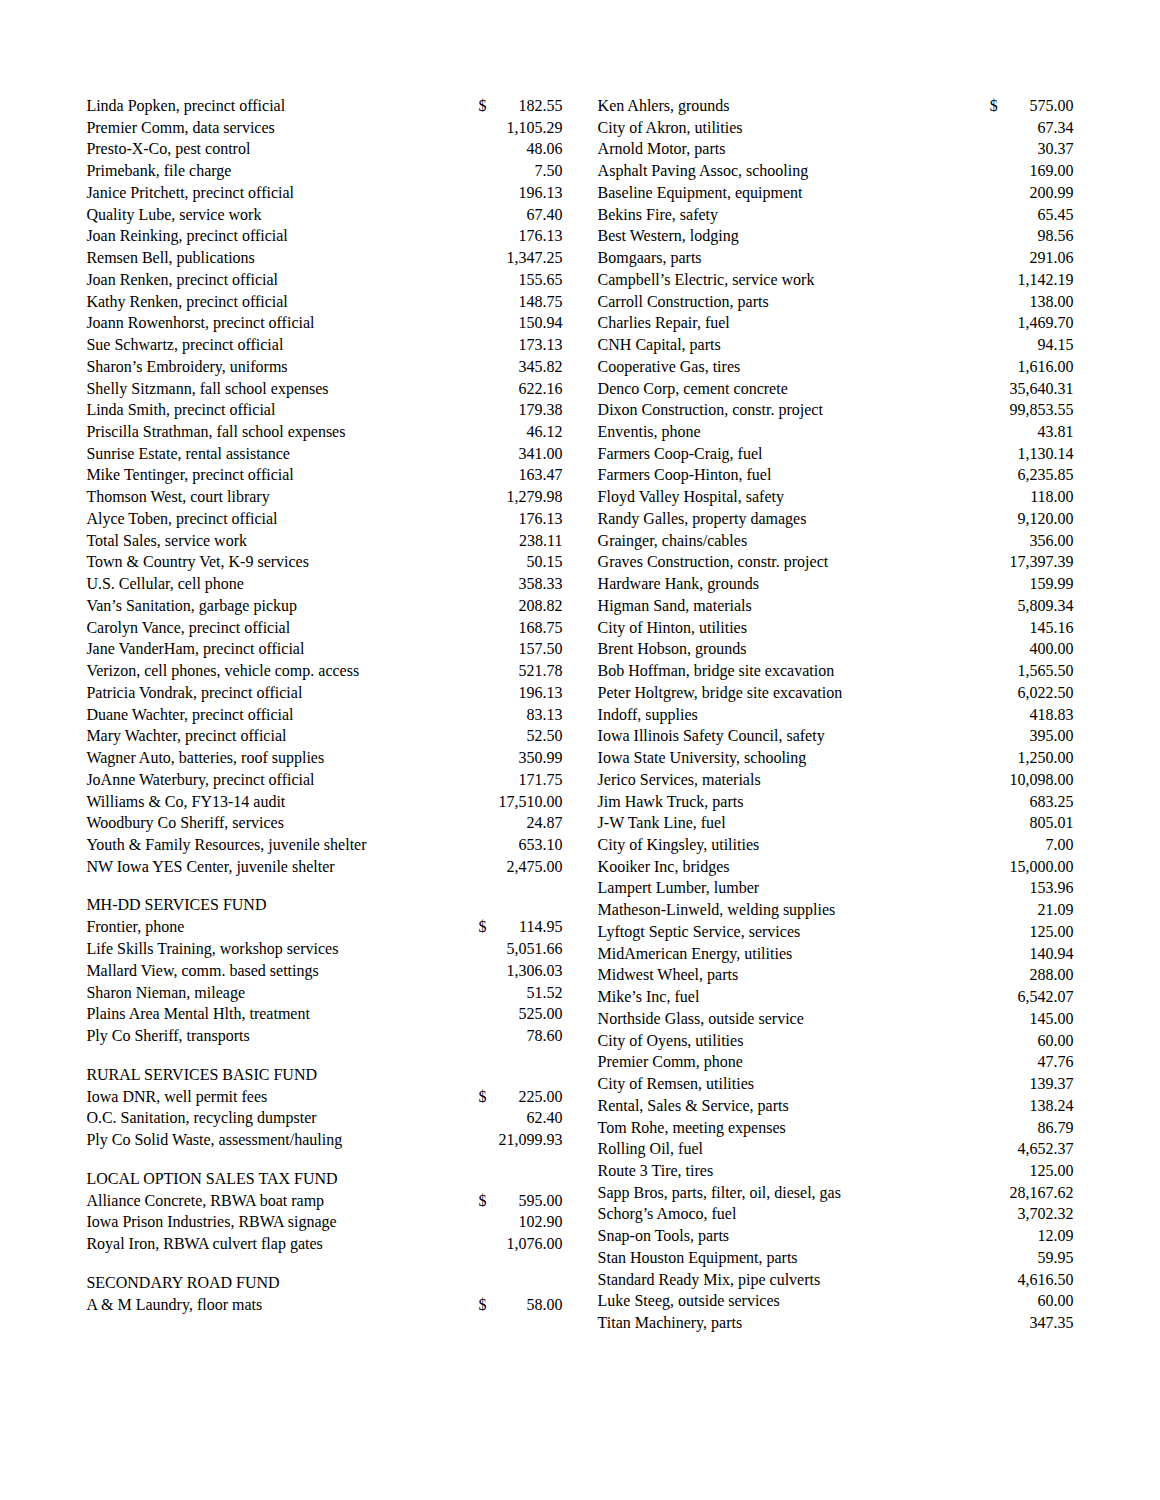| Linda Popken, precinct official | $ | 182.55 |
| Premier Comm, data services | | 1,105.29 |
| Presto-X-Co, pest control | | 48.06 |
| Primebank, file charge | | 7.50 |
| Janice Pritchett, precinct official | | 196.13 |
| Quality Lube, service work | | 67.40 |
| Joan Reinking, precinct official | | 176.13 |
| Remsen Bell, publications | | 1,347.25 |
| Joan Renken, precinct official | | 155.65 |
| Kathy Renken, precinct official | | 148.75 |
| Joann Rowenhorst, precinct official | | 150.94 |
| Sue Schwartz, precinct official | | 173.13 |
| Sharon’s Embroidery, uniforms | | 345.82 |
| Shelly Sitzmann, fall school expenses | | 622.16 |
| Linda Smith, precinct official | | 179.38 |
| Priscilla Strathman, fall school expenses | | 46.12 |
| Sunrise Estate, rental assistance | | 341.00 |
| Mike Tentinger, precinct official | | 163.47 |
| Thomson West, court library | | 1,279.98 |
| Alyce Toben, precinct official | | 176.13 |
| Total Sales, service work | | 238.11 |
| Town & Country Vet, K-9 services | | 50.15 |
| U.S. Cellular, cell phone | | 358.33 |
| Van’s Sanitation, garbage pickup | | 208.82 |
| Carolyn Vance, precinct official | | 168.75 |
| Jane VanderHam, precinct official | | 157.50 |
| Verizon, cell phones, vehicle comp. access | | 521.78 |
| Patricia Vondrak, precinct official | | 196.13 |
| Duane Wachter, precinct official | | 83.13 |
| Mary Wachter, precinct official | | 52.50 |
| Wagner Auto, batteries, roof supplies | | 350.99 |
| JoAnne Waterbury, precinct official | | 171.75 |
| Williams & Co, FY13-14 audit | | 17,510.00 |
| Woodbury Co Sheriff, services | | 24.87 |
| Youth & Family Resources, juvenile shelter | | 653.10 |
| NW Iowa YES Center, juvenile shelter | | 2,475.00 |
| MH-DD Services Fund | | |
| Frontier, phone | $ | 114.95 |
| Life Skills Training, workshop services | | 5,051.66 |
| Mallard View, comm. based settings | | 1,306.03 |
| Sharon Nieman, mileage | | 51.52 |
| Plains Area Mental Hlth, treatment | | 525.00 |
| Ply Co Sheriff, transports | | 78.60 |
| Rural Services Basic Fund | | |
| Iowa DNR, well permit fees | $ | 225.00 |
| O.C. Sanitation, recycling dumpster | | 62.40 |
| Ply Co Solid Waste, assessment/hauling | | 21,099.93 |
| Local Option Sales Tax Fund | | |
| Alliance Concrete, RBWA boat ramp | $ | 595.00 |
| Iowa Prison Industries, RBWA signage | | 102.90 |
| Royal Iron, RBWA culvert flap gates | | 1,076.00 |
| Secondary Road Fund | | |
| A & M Laundry, floor mats | $ | 58.00 |
| Ken Ahlers, grounds | $ | 575.00 |
| City of Akron, utilities | | 67.34 |
| Arnold Motor, parts | | 30.37 |
| Asphalt Paving Assoc, schooling | | 169.00 |
| Baseline Equipment, equipment | | 200.99 |
| Bekins Fire, safety | | 65.45 |
| Best Western, lodging | | 98.56 |
| Bomgaars, parts | | 291.06 |
| Campbell’s Electric, service work | | 1,142.19 |
| Carroll Construction, parts | | 138.00 |
| Charlies Repair, fuel | | 1,469.70 |
| CNH Capital, parts | | 94.15 |
| Cooperative Gas, tires | | 1,616.00 |
| Denco Corp, cement concrete | | 35,640.31 |
| Dixon Construction, constr. project | | 99,853.55 |
| Enventis, phone | | 43.81 |
| Farmers Coop-Craig, fuel | | 1,130.14 |
| Farmers Coop-Hinton, fuel | | 6,235.85 |
| Floyd Valley Hospital, safety | | 118.00 |
| Randy Galles, property damages | | 9,120.00 |
| Grainger, chains/cables | | 356.00 |
| Graves Construction, constr. project | | 17,397.39 |
| Hardware Hank, grounds | | 159.99 |
| Higman Sand, materials | | 5,809.34 |
| City of Hinton, utilities | | 145.16 |
| Brent Hobson, grounds | | 400.00 |
| Bob Hoffman, bridge site excavation | | 1,565.50 |
| Peter Holtgrew, bridge site excavation | | 6,022.50 |
| Indoff, supplies | | 418.83 |
| Iowa Illinois Safety Council, safety | | 395.00 |
| Iowa State University, schooling | | 1,250.00 |
| Jerico Services, materials | | 10,098.00 |
| Jim Hawk Truck, parts | | 683.25 |
| J-W Tank Line, fuel | | 805.01 |
| City of Kingsley, utilities | | 7.00 |
| Kooiker Inc, bridges | | 15,000.00 |
| Lampert Lumber, lumber | | 153.96 |
| Matheson-Linweld, welding supplies | | 21.09 |
| Lyftogt Septic Service, services | | 125.00 |
| MidAmerican Energy, utilities | | 140.94 |
| Midwest Wheel, parts | | 288.00 |
| Mike’s Inc, fuel | | 6,542.07 |
| Northside Glass, outside service | | 145.00 |
| City of Oyens, utilities | | 60.00 |
| Premier Comm, phone | | 47.76 |
| City of Remsen, utilities | | 139.37 |
| Rental, Sales & Service, parts | | 138.24 |
| Tom Rohe, meeting expenses | | 86.79 |
| Rolling Oil, fuel | | 4,652.37 |
| Route 3 Tire, tires | | 125.00 |
| Sapp Bros, parts, filter, oil, diesel, gas | | 28,167.62 |
| Schorg’s Amoco, fuel | | 3,702.32 |
| Snap-on Tools, parts | | 12.09 |
| Stan Houston Equipment, parts | | 59.95 |
| Standard Ready Mix, pipe culverts | | 4,616.50 |
| Luke Steeg, outside services | | 60.00 |
| Titan Machinery, parts | | 347.35 |